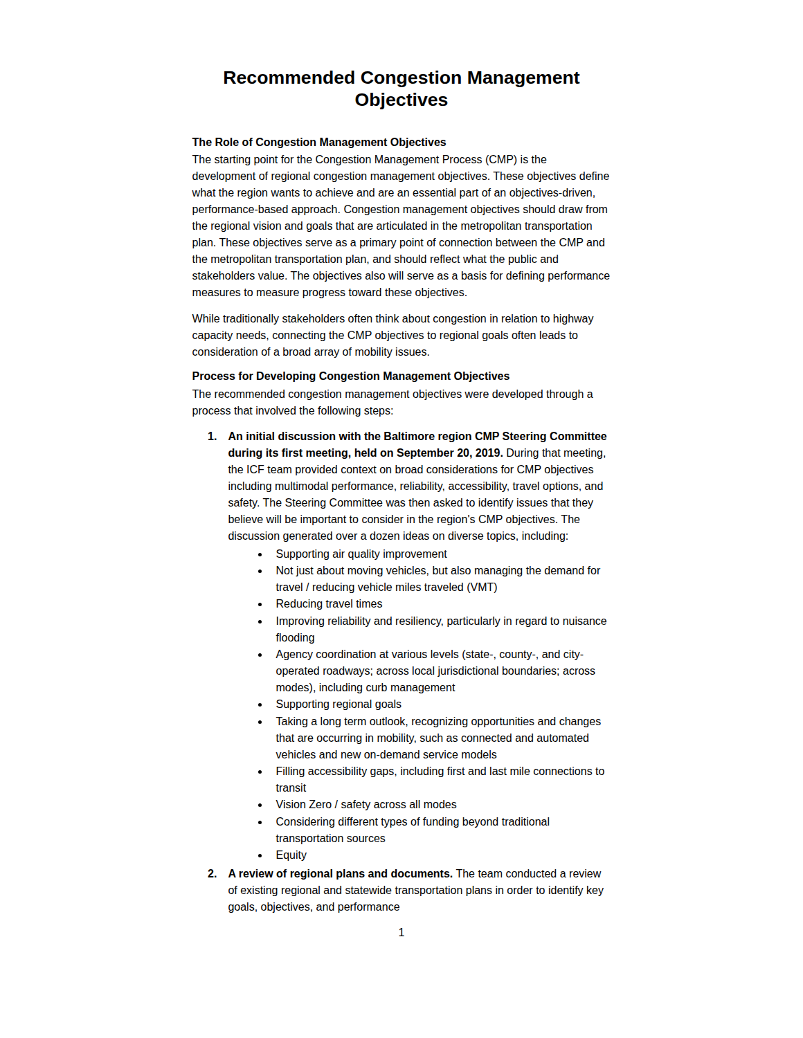Recommended Congestion Management Objectives
The Role of Congestion Management Objectives
The starting point for the Congestion Management Process (CMP) is the development of regional congestion management objectives. These objectives define what the region wants to achieve and are an essential part of an objectives-driven, performance-based approach. Congestion management objectives should draw from the regional vision and goals that are articulated in the metropolitan transportation plan. These objectives serve as a primary point of connection between the CMP and the metropolitan transportation plan, and should reflect what the public and stakeholders value. The objectives also will serve as a basis for defining performance measures to measure progress toward these objectives.
While traditionally stakeholders often think about congestion in relation to highway capacity needs, connecting the CMP objectives to regional goals often leads to consideration of a broad array of mobility issues.
Process for Developing Congestion Management Objectives
The recommended congestion management objectives were developed through a process that involved the following steps:
An initial discussion with the Baltimore region CMP Steering Committee during its first meeting, held on September 20, 2019. During that meeting, the ICF team provided context on broad considerations for CMP objectives including multimodal performance, reliability, accessibility, travel options, and safety. The Steering Committee was then asked to identify issues that they believe will be important to consider in the region's CMP objectives. The discussion generated over a dozen ideas on diverse topics, including:
Supporting air quality improvement
Not just about moving vehicles, but also managing the demand for travel / reducing vehicle miles traveled (VMT)
Reducing travel times
Improving reliability and resiliency, particularly in regard to nuisance flooding
Agency coordination at various levels (state-, county-, and city-operated roadways; across local jurisdictional boundaries; across modes), including curb management
Supporting regional goals
Taking a long term outlook, recognizing opportunities and changes that are occurring in mobility, such as connected and automated vehicles and new on-demand service models
Filling accessibility gaps, including first and last mile connections to transit
Vision Zero / safety across all modes
Considering different types of funding beyond traditional transportation sources
Equity
A review of regional plans and documents. The team conducted a review of existing regional and statewide transportation plans in order to identify key goals, objectives, and performance
1